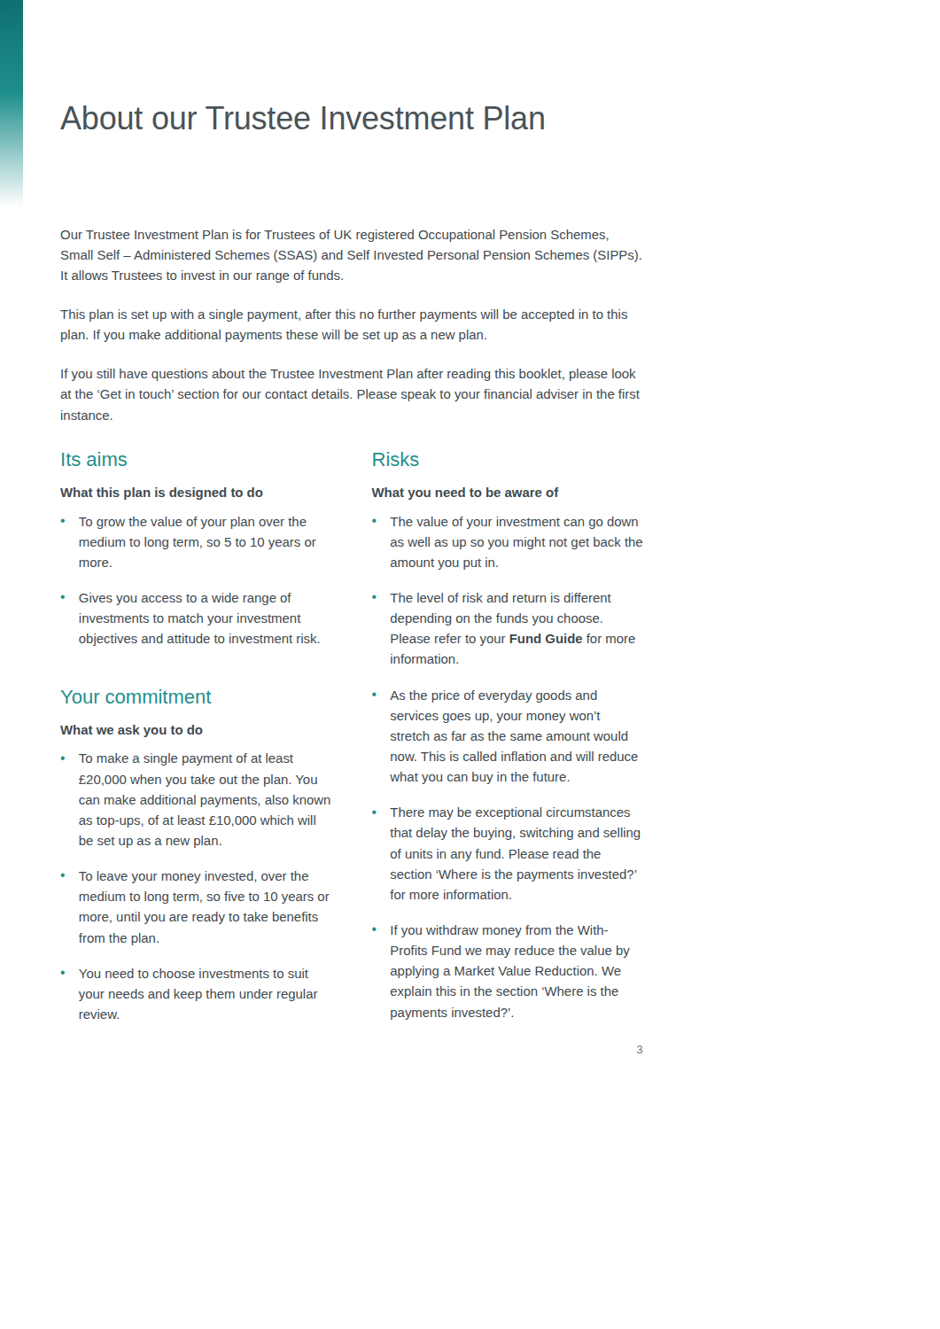About our Trustee Investment Plan
Our Trustee Investment Plan is for Trustees of UK registered Occupational Pension Schemes, Small Self – Administered Schemes (SSAS) and Self Invested Personal Pension Schemes (SIPPs). It allows Trustees to invest in our range of funds.
This plan is set up with a single payment, after this no further payments will be accepted in to this plan. If you make additional payments these will be set up as a new plan.
If you still have questions about the Trustee Investment Plan after reading this booklet, please look at the ‘Get in touch’ section for our contact details. Please speak to your financial adviser in the first instance.
Its aims
What this plan is designed to do
To grow the value of your plan over the medium to long term, so 5 to 10 years or more.
Gives you access to a wide range of investments to match your investment objectives and attitude to investment risk.
Your commitment
What we ask you to do
To make a single payment of at least £20,000 when you take out the plan. You can make additional payments, also known as top-ups, of at least £10,000 which will be set up as a new plan.
To leave your money invested, over the medium to long term, so five to 10 years or more, until you are ready to take benefits from the plan.
You need to choose investments to suit your needs and keep them under regular review.
Risks
What you need to be aware of
The value of your investment can go down as well as up so you might not get back the amount you put in.
The level of risk and return is different depending on the funds you choose. Please refer to your Fund Guide for more information.
As the price of everyday goods and services goes up, your money won’t stretch as far as the same amount would now. This is called inflation and will reduce what you can buy in the future.
There may be exceptional circumstances that delay the buying, switching and selling of units in any fund. Please read the section ‘Where is the payments invested?’ for more information.
If you withdraw money from the With-Profits Fund we may reduce the value by applying a Market Value Reduction. We explain this in the section ‘Where is the payments invested?’.
3